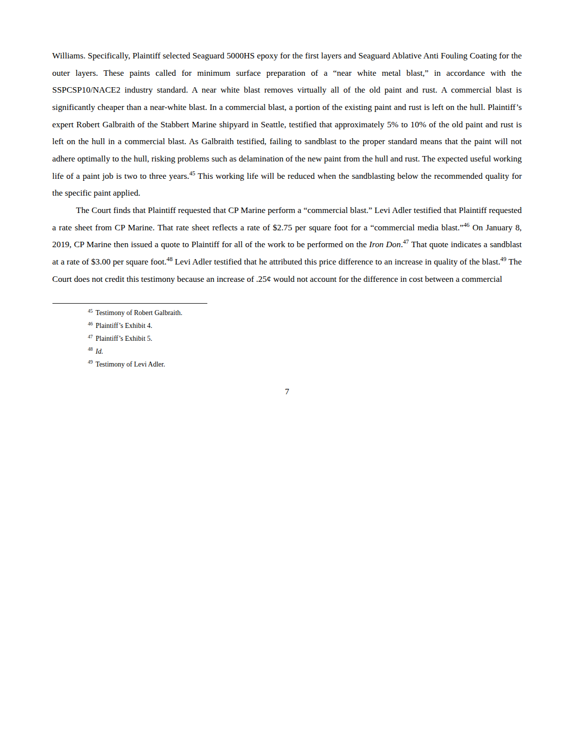Williams. Specifically, Plaintiff selected Seaguard 5000HS epoxy for the first layers and Seaguard Ablative Anti Fouling Coating for the outer layers. These paints called for minimum surface preparation of a “near white metal blast,” in accordance with the SSPCSP10/NACE2 industry standard. A near white blast removes virtually all of the old paint and rust. A commercial blast is significantly cheaper than a near-white blast. In a commercial blast, a portion of the existing paint and rust is left on the hull. Plaintiff’s expert Robert Galbraith of the Stabbert Marine shipyard in Seattle, testified that approximately 5% to 10% of the old paint and rust is left on the hull in a commercial blast. As Galbraith testified, failing to sandblast to the proper standard means that the paint will not adhere optimally to the hull, risking problems such as delamination of the new paint from the hull and rust. The expected useful working life of a paint job is two to three years.45 This working life will be reduced when the sandblasting below the recommended quality for the specific paint applied.
The Court finds that Plaintiff requested that CP Marine perform a “commercial blast.” Levi Adler testified that Plaintiff requested a rate sheet from CP Marine. That rate sheet reflects a rate of $2.75 per square foot for a “commercial media blast.”46 On January 8, 2019, CP Marine then issued a quote to Plaintiff for all of the work to be performed on the Iron Don.47 That quote indicates a sandblast at a rate of $3.00 per square foot.48 Levi Adler testified that he attributed this price difference to an increase in quality of the blast.49 The Court does not credit this testimony because an increase of .25¢ would not account for the difference in cost between a commercial
45 Testimony of Robert Galbraith.
46 Plaintiff’s Exhibit 4.
47 Plaintiff’s Exhibit 5.
48 Id.
49 Testimony of Levi Adler.
7